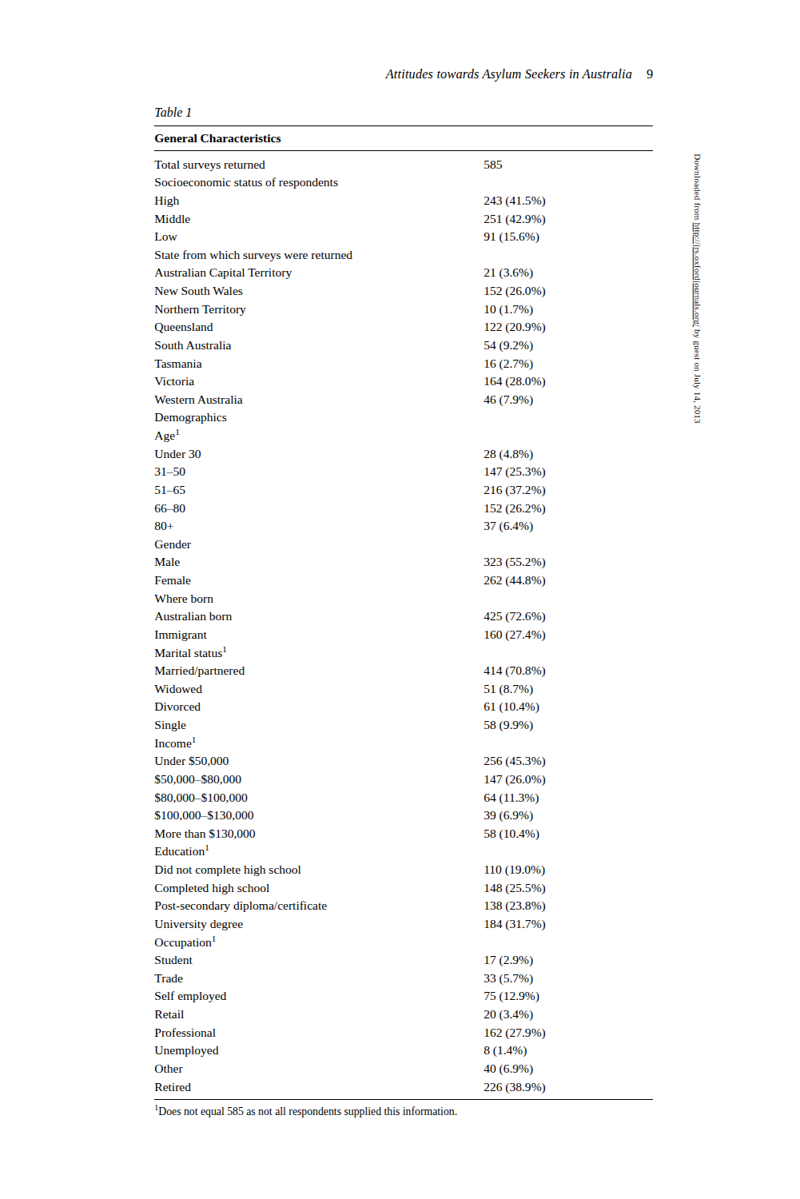Attitudes towards Asylum Seekers in Australia 9
Table 1
General Characteristics
| Total surveys returned | 585 |
| Socioeconomic status of respondents | |
| High | 243 (41.5%) |
| Middle | 251 (42.9%) |
| Low | 91 (15.6%) |
| State from which surveys were returned | |
| Australian Capital Territory | 21 (3.6%) |
| New South Wales | 152 (26.0%) |
| Northern Territory | 10 (1.7%) |
| Queensland | 122 (20.9%) |
| South Australia | 54 (9.2%) |
| Tasmania | 16 (2.7%) |
| Victoria | 164 (28.0%) |
| Western Australia | 46 (7.9%) |
| Demographics | |
| Age 1 | |
| Under 30 | 28 (4.8%) |
| 31–50 | 147 (25.3%) |
| 51–65 | 216 (37.2%) |
| 66–80 | 152 (26.2%) |
| 80+ | 37 (6.4%) |
| Gender | |
| Male | 323 (55.2%) |
| Female | 262 (44.8%) |
| Where born | |
| Australian born | 425 (72.6%) |
| Immigrant | 160 (27.4%) |
| Marital status 1 | |
| Married/partnered | 414 (70.8%) |
| Widowed | 51 (8.7%) |
| Divorced | 61 (10.4%) |
| Single | 58 (9.9%) |
| Income 1 | |
| Under $50,000 | 256 (45.3%) |
| $50,000–$80,000 | 147 (26.0%) |
| $80,000–$100,000 | 64 (11.3%) |
| $100,000–$130,000 | 39 (6.9%) |
| More than $130,000 | 58 (10.4%) |
| Education 1 | |
| Did not complete high school | 110 (19.0%) |
| Completed high school | 148 (25.5%) |
| Post-secondary diploma/certificate | 138 (23.8%) |
| University degree | 184 (31.7%) |
| Occupation 1 | |
| Student | 17 (2.9%) |
| Trade | 33 (5.7%) |
| Self employed | 75 (12.9%) |
| Retail | 20 (3.4%) |
| Professional | 162 (27.9%) |
| Unemployed | 8 (1.4%) |
| Other | 40 (6.9%) |
| Retired | 226 (38.9%) |
1Does not equal 585 as not all respondents supplied this information.
Downloaded from http://jrs.oxfordjournals.org/ by guest on July 14, 2013